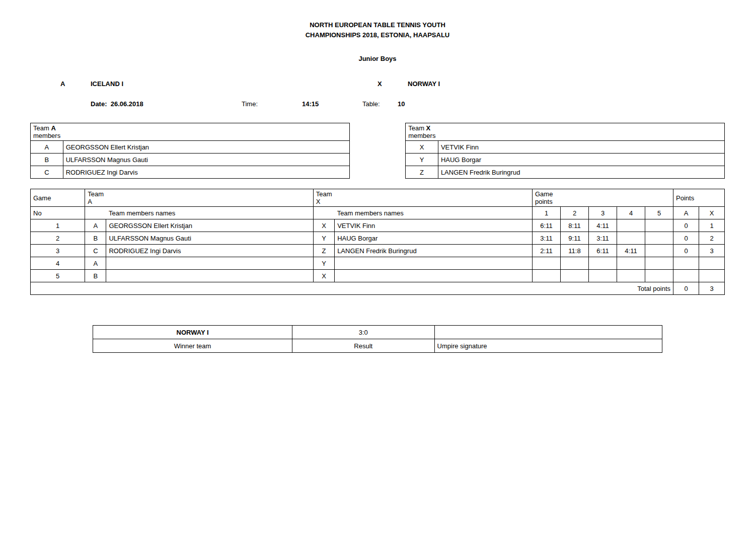NORTH EUROPEAN TABLE TENNIS YOUTH
CHAMPIONSHIPS 2018, ESTONIA, HAAPSALU
Junior Boys
A
ICELAND I
X
NORWAY I
Date: 26.06.2018
Time:
14:15
Table:
10
| Team A members | |
| A | GEORGSSON Ellert Kristjan |
| B | ULFARSSON Magnus Gauti |
| C | RODRIGUEZ Ingi Darvis |
| Team X members | |
| X | VETVIK Finn |
| Y | HAUG Borgar |
| Z | LANGEN Fredrik Buringrud |
| Game | Team A | | Team X | | Game points | | | | | Points | |
| No | | Team members names | | Team members names | 1 | 2 | 3 | 4 | 5 | A | X |
| 1 | A | GEORGSSON Ellert Kristjan | X | VETVIK Finn | 6:11 | 8:11 | 4:11 | | | 0 | 1 |
| 2 | B | ULFARSSON Magnus Gauti | Y | HAUG Borgar | 3:11 | 9:11 | 3:11 | | | 0 | 2 |
| 3 | C | RODRIGUEZ Ingi Darvis | Z | LANGEN Fredrik Buringrud | 2:11 | 11:8 | 6:11 | 4:11 | | 0 | 3 |
| 4 | A | | Y | | | | | | | | |
| 5 | B | | X | | | | | | | | |
| Total points | 0 | 3 |
| NORWAY I | 3:0 | |
| Winner team | Result | Umpire signature |